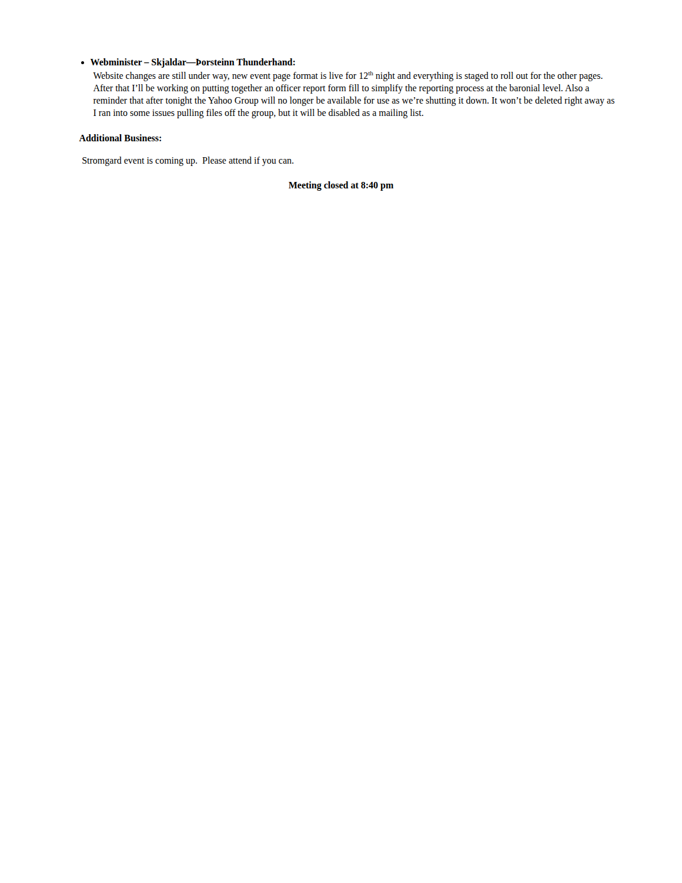Webminister – Skjaldar—Þorsteinn Thunderhand:
Website changes are still under way, new event page format is live for 12th night and everything is staged to roll out for the other pages. After that I’ll be working on putting together an officer report form fill to simplify the reporting process at the baronial level. Also a reminder that after tonight the Yahoo Group will no longer be available for use as we’re shutting it down. It won’t be deleted right away as I ran into some issues pulling files off the group, but it will be disabled as a mailing list.
Additional Business:
Stromgard event is coming up. Please attend if you can.
Meeting closed at 8:40 pm